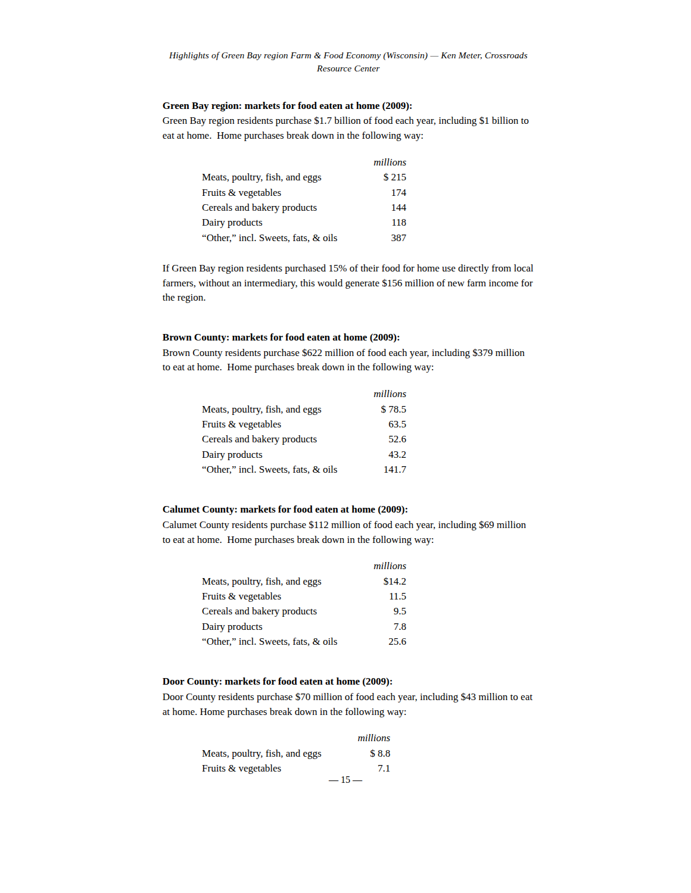Highlights of Green Bay region Farm & Food Economy (Wisconsin) — Ken Meter, Crossroads Resource Center
Green Bay region: markets for food eaten at home (2009):
Green Bay region residents purchase $1.7 billion of food each year, including $1 billion to eat at home. Home purchases break down in the following way:
| | millions |
| Meats, poultry, fish, and eggs | $ 215 |
| Fruits & vegetables | 174 |
| Cereals and bakery products | 144 |
| Dairy products | 118 |
| “Other,” incl. Sweets, fats, & oils | 387 |
If Green Bay region residents purchased 15% of their food for home use directly from local farmers, without an intermediary, this would generate $156 million of new farm income for the region.
Brown County: markets for food eaten at home (2009):
Brown County residents purchase $622 million of food each year, including $379 million to eat at home. Home purchases break down in the following way:
| | millions |
| Meats, poultry, fish, and eggs | $ 78.5 |
| Fruits & vegetables | 63.5 |
| Cereals and bakery products | 52.6 |
| Dairy products | 43.2 |
| “Other,” incl. Sweets, fats, & oils | 141.7 |
Calumet County: markets for food eaten at home (2009):
Calumet County residents purchase $112 million of food each year, including $69 million to eat at home. Home purchases break down in the following way:
| | millions |
| Meats, poultry, fish, and eggs | $14.2 |
| Fruits & vegetables | 11.5 |
| Cereals and bakery products | 9.5 |
| Dairy products | 7.8 |
| “Other,” incl. Sweets, fats, & oils | 25.6 |
Door County: markets for food eaten at home (2009):
Door County residents purchase $70 million of food each year, including $43 million to eat at home. Home purchases break down in the following way:
| | millions |
| Meats, poultry, fish, and eggs | $ 8.8 |
| Fruits & vegetables | 7.1 |
— 15 —